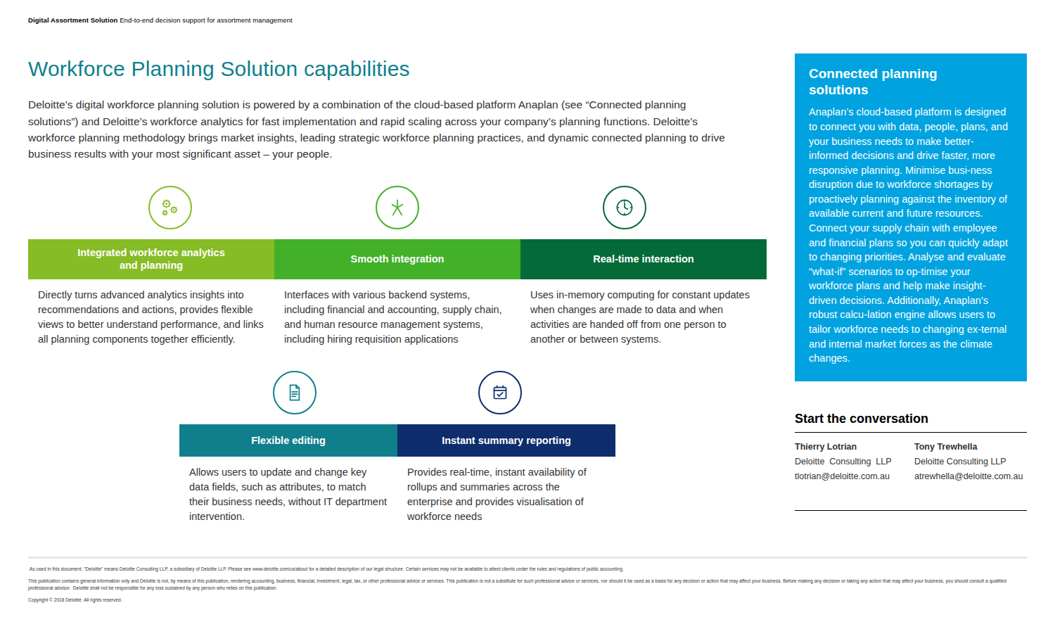Digital Assortment Solution End-to-end decision support for assortment management
Workforce Planning Solution capabilities
Deloitte’s digital workforce planning solution is powered by a combination of the cloud-based platform Anaplan (see “Connected planning solutions”) and Deloitte’s workforce analytics for fast implementation and rapid scaling across your company’s planning functions. Deloitte’s workforce planning methodology brings market insights, leading strategic workforce planning practices, and dynamic connected planning to drive business results with your most significant asset – your people.
Integrated workforce analytics
and planning
Smooth integration
Real-time interaction
Directly turns advanced analytics insights into recommendations and actions, provides flexible views to better understand performance, and links all planning components together efficiently.
Interfaces with various backend systems, including financial and accounting, supply chain, and human resource management systems, including hiring requisition applications
Uses in-memory computing for constant updates when changes are made to data and when activities are handed off from one person to another or between systems.
Flexible editing
Instant summary reporting
Allows users to update and change key data fields, such as attributes, to match their business needs, without IT department intervention.
Provides real-time, instant availability of rollups and summaries across the enterprise and provides visualisation of workforce needs
Connected planning
solutions
Anaplan’s cloud-based platform is designed to connect you with data, people, plans, and your business needs to make better-informed decisions and drive faster, more responsive planning. Minimise busi-ness disruption due to workforce shortages by proactively planning against the inventory of available current and future resources. Connect your supply chain with employee and financial plans so you can quickly adapt to changing priorities. Analyse and evaluate “what-if” scenarios to op-timise your workforce plans and help make insight-driven decisions. Additionally, Anaplan’s robust calcu-lation engine allows users to tailor workforce needs to changing ex-ternal and internal market forces as the climate changes.
Start the conversation
Thierry Lotrian
Tony Trewhella
Deloitte Consulting LLP
Deloitte Consulting LLP
tlotrian@deloitte.com.au
atrewhella@deloitte.com.au
As used in this document, "Deloitte" means Deloitte Consulting LLP, a subsidiary of Deloitte LLP. Please see www.deloitte.com/us/about for a detailed description of our legal structure. Certain services may not be available to attest clients under the rules and regulations of public accounting.
This publication contains general information only and Deloitte is not, by means of this publication, rendering accounting, business, financial, investment, legal, tax, or other professional advice or services. This publication is not a substitute for such professional advice or services, nor should it be used as a basis for any decision or action that may affect your business. Before making any decision or taking any action that may affect your business, you should consult a qualified professional advisor. Deloitte shall not be responsible for any loss sustained by any person who relies on this publication.
Copyright © 2018 Deloitte. All rights reserved.